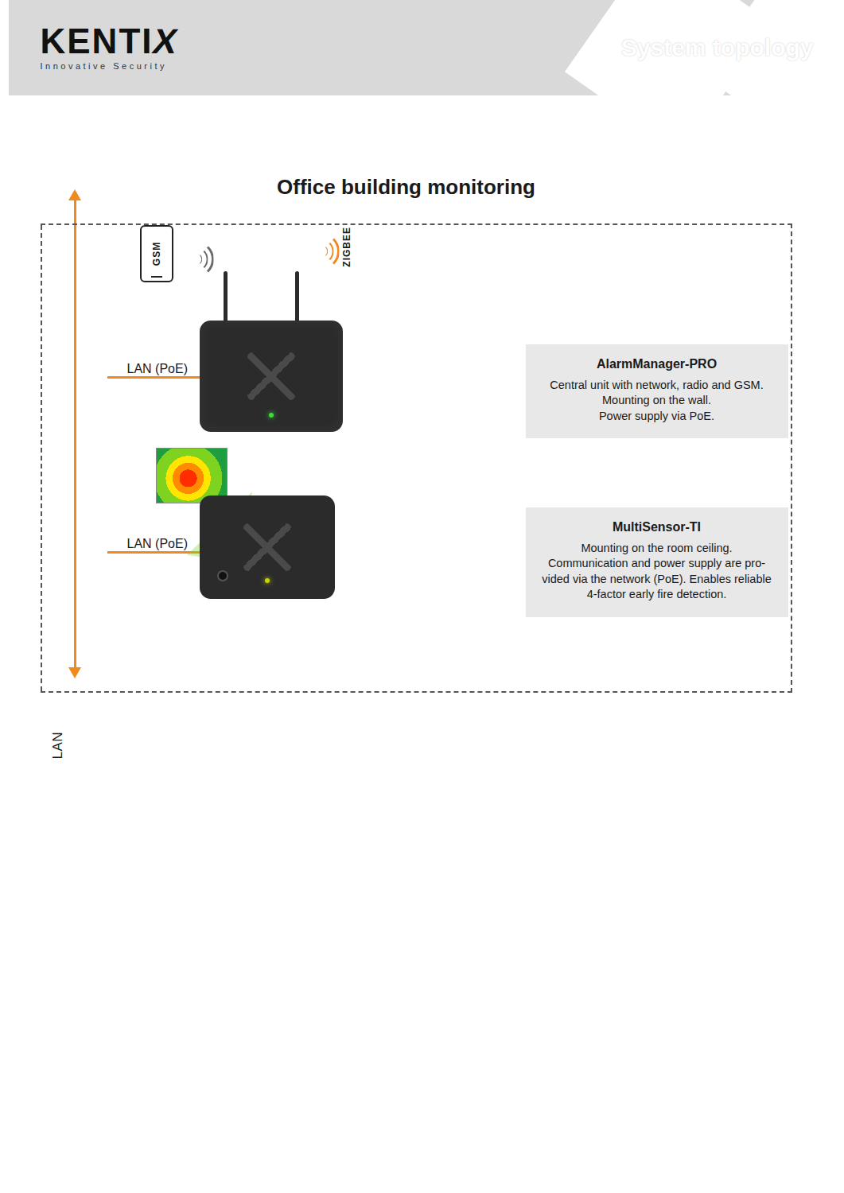KENTIX
Innovative Security
System topology
Office building monitoring
LAN
LAN (PoE)
LAN (PoE)
GSM
ZIGBEE
AlarmManager-PRO
Central unit with network, radio and GSM.
Mounting on the wall.
Power supply via PoE.
MultiSensor-TI
Mounting on the room ceiling.
Communication and power supply are pro­vided via the network (PoE). Enables relia­ble 4-factor early fire detection.